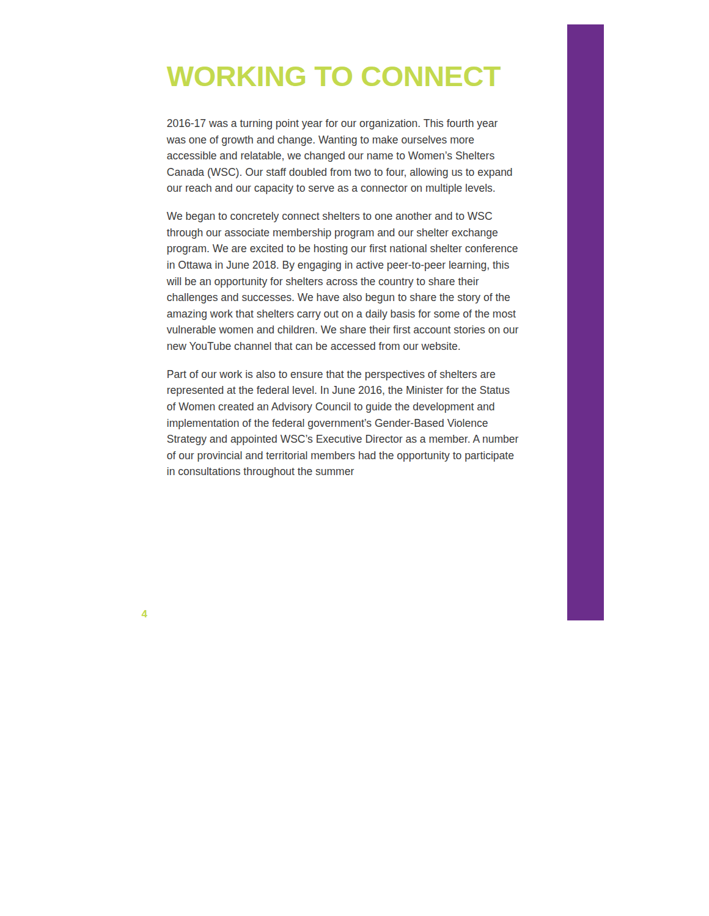Working to Connect
2016-17 was a turning point year for our organization. This fourth year was one of growth and change. Wanting to make ourselves more accessible and relatable, we changed our name to Women’s Shelters Canada (WSC). Our staff doubled from two to four, allowing us to expand our reach and our capacity to serve as a connector on multiple levels.
We began to concretely connect shelters to one another and to WSC through our associate membership program and our shelter exchange program. We are excited to be hosting our first national shelter conference in Ottawa in June 2018. By engaging in active peer-to-peer learning, this will be an opportunity for shelters across the country to share their challenges and successes. We have also begun to share the story of the amazing work that shelters carry out on a daily basis for some of the most vulnerable women and children. We share their first account stories on our new YouTube channel that can be accessed from our website.
Part of our work is also to ensure that the perspectives of shelters are represented at the federal level. In June 2016, the Minister for the Status of Women created an Advisory Council to guide the development and implementation of the federal government’s Gender-Based Violence Strategy and appointed WSC’s Executive Director as a member. A number of our provincial and territorial members had the opportunity to participate in consultations throughout the summer
4